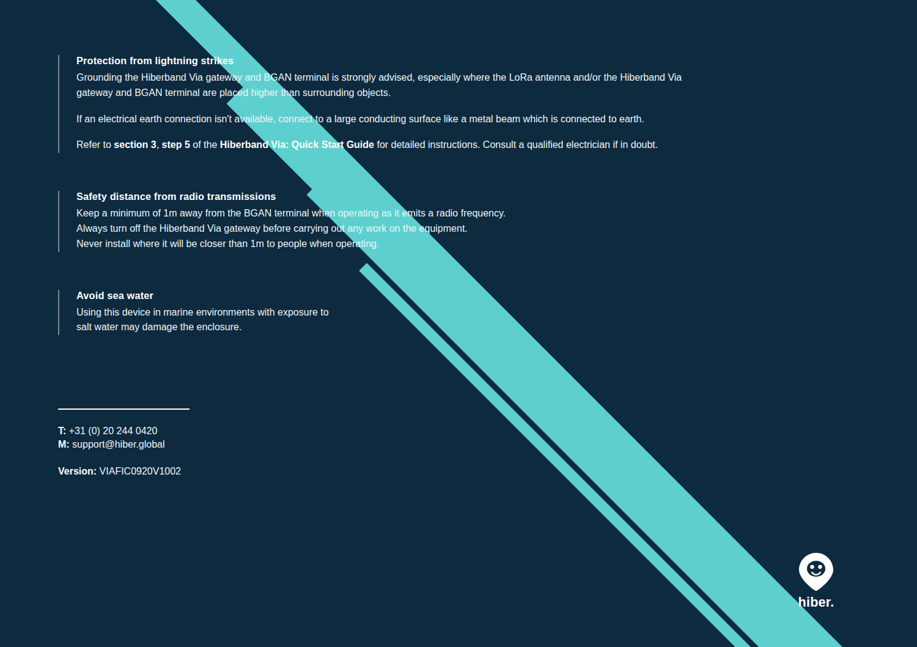Protection from lightning strikes
Grounding the Hiberband Via gateway and BGAN terminal is strongly advised, especially where the LoRa antenna and/or the Hiberband Via gateway and BGAN terminal are placed higher than surrounding objects.
If an electrical earth connection isn't available, connect to a large conducting surface like a metal beam which is connected to earth.
Refer to section 3, step 5 of the Hiberband Via: Quick Start Guide for detailed instructions. Consult a qualified electrician if in doubt.
Safety distance from radio transmissions
Keep a minimum of 1m away from the BGAN terminal when operating as it emits a radio frequency.
Always turn off the Hiberband Via gateway before carrying out any work on the equipment.
Never install where it will be closer than 1m to people when operating.
Avoid sea water
Using this device in marine environments with exposure to
salt water may damage the enclosure.
T: +31 (0) 20 244 0420
M: support@hiber.global
Version: VIAFIC0920V1002
hiber.